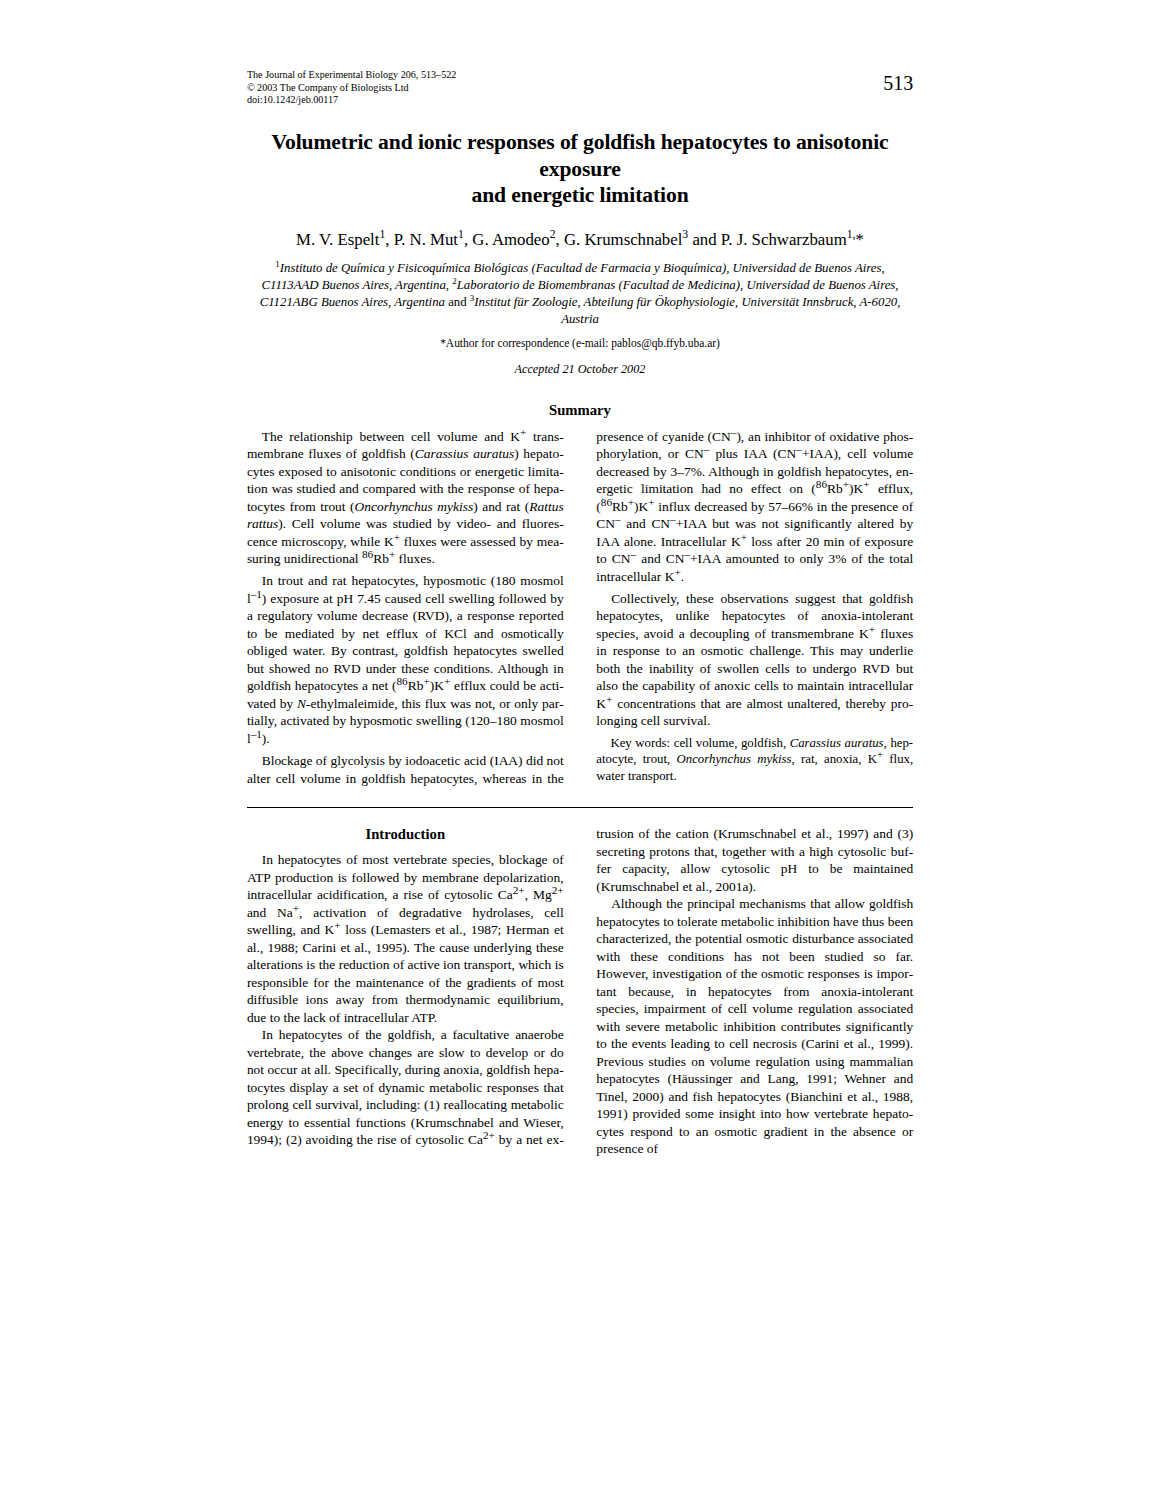The Journal of Experimental Biology 206, 513–522
© 2003 The Company of Biologists Ltd
doi:10.1242/jeb.00117
513
Volumetric and ionic responses of goldfish hepatocytes to anisotonic exposure
and energetic limitation
M. V. Espelt1, P. N. Mut1, G. Amodeo2, G. Krumschnabel3 and P. J. Schwarzbaum1,*
1Instituto de Química y Fisicoquímica Biológicas (Facultad de Farmacia y Bioquímica), Universidad de Buenos Aires, C1113AAD Buenos Aires, Argentina, 2Laboratorio de Biomembranas (Facultad de Medicina), Universidad de Buenos Aires, C1121ABG Buenos Aires, Argentina and 3Institut für Zoologie, Abteilung für Ökophysiologie, Universität Innsbruck, A-6020, Austria
*Author for correspondence (e-mail: pablos@qb.ffyb.uba.ar)
Accepted 21 October 2002
Summary
The relationship between cell volume and K+ transmembrane fluxes of goldfish (Carassius auratus) hepatocytes exposed to anisotonic conditions or energetic limitation was studied and compared with the response of hepatocytes from trout (Oncorhynchus mykiss) and rat (Rattus rattus). Cell volume was studied by video- and fluorescence microscopy, while K+ fluxes were assessed by measuring unidirectional 86Rb+ fluxes.
In trout and rat hepatocytes, hyposmotic (180 mosmol l–1) exposure at pH 7.45 caused cell swelling followed by a regulatory volume decrease (RVD), a response reported to be mediated by net efflux of KCl and osmotically obliged water. By contrast, goldfish hepatocytes swelled but showed no RVD under these conditions. Although in goldfish hepatocytes a net (86Rb+)K+ efflux could be activated by N-ethylmaleimide, this flux was not, or only partially, activated by hyposmotic swelling (120–180 mosmol l–1).
Blockage of glycolysis by iodoacetic acid (IAA) did not alter cell volume in goldfish hepatocytes, whereas in the presence of cyanide (CN–), an inhibitor of oxidative phosphorylation, or CN– plus IAA (CN–+IAA), cell volume decreased by 3–7%. Although in goldfish hepatocytes, energetic limitation had no effect on (86Rb+)K+ efflux, (86Rb+)K+ influx decreased by 57–66% in the presence of CN– and CN–+IAA but was not significantly altered by IAA alone. Intracellular K+ loss after 20 min of exposure to CN– and CN–+IAA amounted to only 3% of the total intracellular K+.
Collectively, these observations suggest that goldfish hepatocytes, unlike hepatocytes of anoxia-intolerant species, avoid a decoupling of transmembrane K+ fluxes in response to an osmotic challenge. This may underlie both the inability of swollen cells to undergo RVD but also the capability of anoxic cells to maintain intracellular K+ concentrations that are almost unaltered, thereby prolonging cell survival.
Key words: cell volume, goldfish, Carassius auratus, hepatocyte, trout, Oncorhynchus mykiss, rat, anoxia, K+ flux, water transport.
Introduction
In hepatocytes of most vertebrate species, blockage of ATP production is followed by membrane depolarization, intracellular acidification, a rise of cytosolic Ca2+, Mg2+ and Na+, activation of degradative hydrolases, cell swelling, and K+ loss (Lemasters et al., 1987; Herman et al., 1988; Carini et al., 1995). The cause underlying these alterations is the reduction of active ion transport, which is responsible for the maintenance of the gradients of most diffusible ions away from thermodynamic equilibrium, due to the lack of intracellular ATP.
In hepatocytes of the goldfish, a facultative anaerobe vertebrate, the above changes are slow to develop or do not occur at all. Specifically, during anoxia, goldfish hepatocytes display a set of dynamic metabolic responses that prolong cell survival, including: (1) reallocating metabolic energy to essential functions (Krumschnabel and Wieser, 1994); (2) avoiding the rise of cytosolic Ca2+ by a net extrusion of the cation (Krumschnabel et al., 1997) and (3) secreting protons that, together with a high cytosolic buffer capacity, allow cytosolic pH to be maintained (Krumschnabel et al., 2001a).
Although the principal mechanisms that allow goldfish hepatocytes to tolerate metabolic inhibition have thus been characterized, the potential osmotic disturbance associated with these conditions has not been studied so far. However, investigation of the osmotic responses is important because, in hepatocytes from anoxia-intolerant species, impairment of cell volume regulation associated with severe metabolic inhibition contributes significantly to the events leading to cell necrosis (Carini et al., 1999). Previous studies on volume regulation using mammalian hepatocytes (Häussinger and Lang, 1991; Wehner and Tinel, 2000) and fish hepatocytes (Bianchini et al., 1988, 1991) provided some insight into how vertebrate hepatocytes respond to an osmotic gradient in the absence or presence of